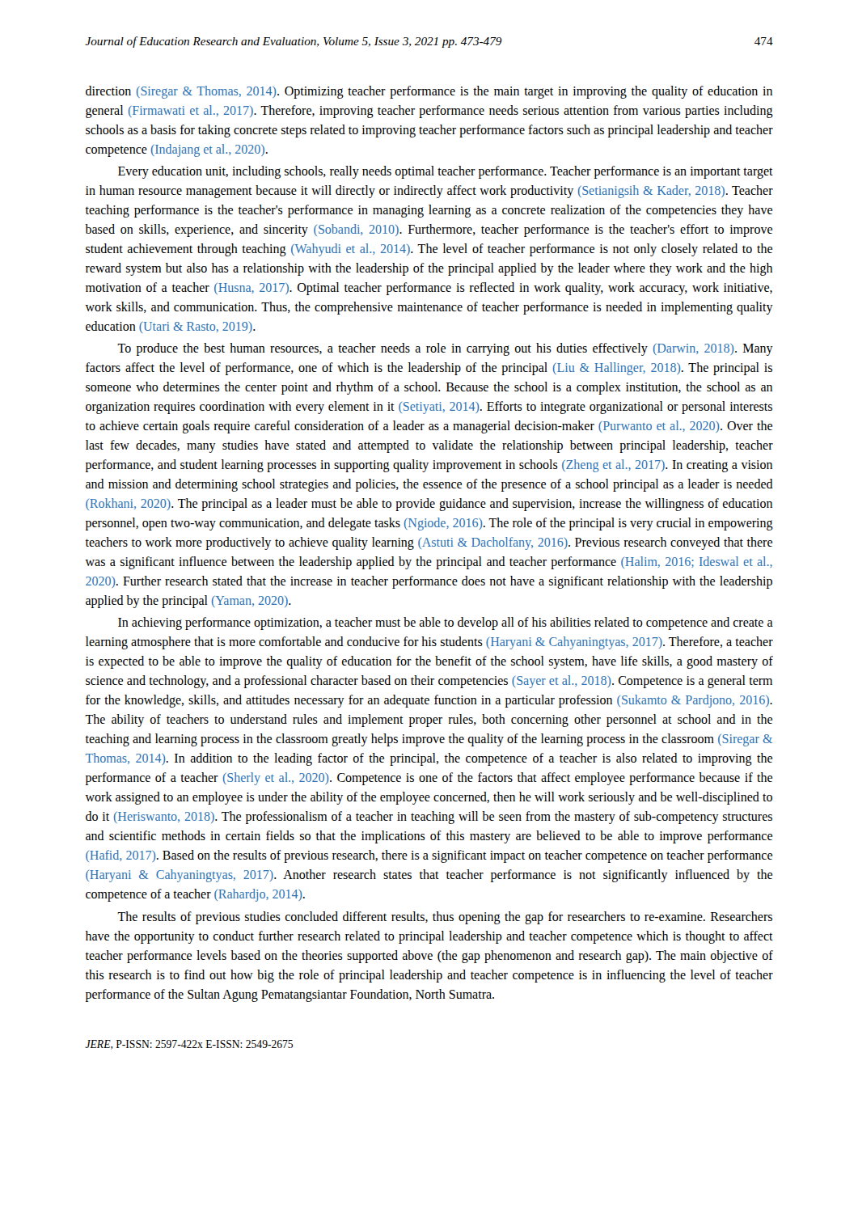Journal of Education Research and Evaluation, Volume 5, Issue 3, 2021 pp. 473-479 474
direction (Siregar & Thomas, 2014). Optimizing teacher performance is the main target in improving the quality of education in general (Firmawati et al., 2017). Therefore, improving teacher performance needs serious attention from various parties including schools as a basis for taking concrete steps related to improving teacher performance factors such as principal leadership and teacher competence (Indajang et al., 2020).
Every education unit, including schools, really needs optimal teacher performance. Teacher performance is an important target in human resource management because it will directly or indirectly affect work productivity (Setianigsih & Kader, 2018). Teacher teaching performance is the teacher's performance in managing learning as a concrete realization of the competencies they have based on skills, experience, and sincerity (Sobandi, 2010). Furthermore, teacher performance is the teacher's effort to improve student achievement through teaching (Wahyudi et al., 2014). The level of teacher performance is not only closely related to the reward system but also has a relationship with the leadership of the principal applied by the leader where they work and the high motivation of a teacher (Husna, 2017). Optimal teacher performance is reflected in work quality, work accuracy, work initiative, work skills, and communication. Thus, the comprehensive maintenance of teacher performance is needed in implementing quality education (Utari & Rasto, 2019).
To produce the best human resources, a teacher needs a role in carrying out his duties effectively (Darwin, 2018). Many factors affect the level of performance, one of which is the leadership of the principal (Liu & Hallinger, 2018). The principal is someone who determines the center point and rhythm of a school. Because the school is a complex institution, the school as an organization requires coordination with every element in it (Setiyati, 2014). Efforts to integrate organizational or personal interests to achieve certain goals require careful consideration of a leader as a managerial decision-maker (Purwanto et al., 2020). Over the last few decades, many studies have stated and attempted to validate the relationship between principal leadership, teacher performance, and student learning processes in supporting quality improvement in schools (Zheng et al., 2017). In creating a vision and mission and determining school strategies and policies, the essence of the presence of a school principal as a leader is needed (Rokhani, 2020). The principal as a leader must be able to provide guidance and supervision, increase the willingness of education personnel, open two-way communication, and delegate tasks (Ngiode, 2016). The role of the principal is very crucial in empowering teachers to work more productively to achieve quality learning (Astuti & Dacholfany, 2016). Previous research conveyed that there was a significant influence between the leadership applied by the principal and teacher performance (Halim, 2016; Ideswal et al., 2020). Further research stated that the increase in teacher performance does not have a significant relationship with the leadership applied by the principal (Yaman, 2020).
In achieving performance optimization, a teacher must be able to develop all of his abilities related to competence and create a learning atmosphere that is more comfortable and conducive for his students (Haryani & Cahyaningtyas, 2017). Therefore, a teacher is expected to be able to improve the quality of education for the benefit of the school system, have life skills, a good mastery of science and technology, and a professional character based on their competencies (Sayer et al., 2018). Competence is a general term for the knowledge, skills, and attitudes necessary for an adequate function in a particular profession (Sukamto & Pardjono, 2016). The ability of teachers to understand rules and implement proper rules, both concerning other personnel at school and in the teaching and learning process in the classroom greatly helps improve the quality of the learning process in the classroom (Siregar & Thomas, 2014). In addition to the leading factor of the principal, the competence of a teacher is also related to improving the performance of a teacher (Sherly et al., 2020). Competence is one of the factors that affect employee performance because if the work assigned to an employee is under the ability of the employee concerned, then he will work seriously and be well-disciplined to do it (Heriswanto, 2018). The professionalism of a teacher in teaching will be seen from the mastery of sub-competency structures and scientific methods in certain fields so that the implications of this mastery are believed to be able to improve performance (Hafid, 2017). Based on the results of previous research, there is a significant impact on teacher competence on teacher performance (Haryani & Cahyaningtyas, 2017). Another research states that teacher performance is not significantly influenced by the competence of a teacher (Rahardjo, 2014).
The results of previous studies concluded different results, thus opening the gap for researchers to re-examine. Researchers have the opportunity to conduct further research related to principal leadership and teacher competence which is thought to affect teacher performance levels based on the theories supported above (the gap phenomenon and research gap). The main objective of this research is to find out how big the role of principal leadership and teacher competence is in influencing the level of teacher performance of the Sultan Agung Pematangsiantar Foundation, North Sumatra.
JERE, P-ISSN: 2597-422x E-ISSN: 2549-2675